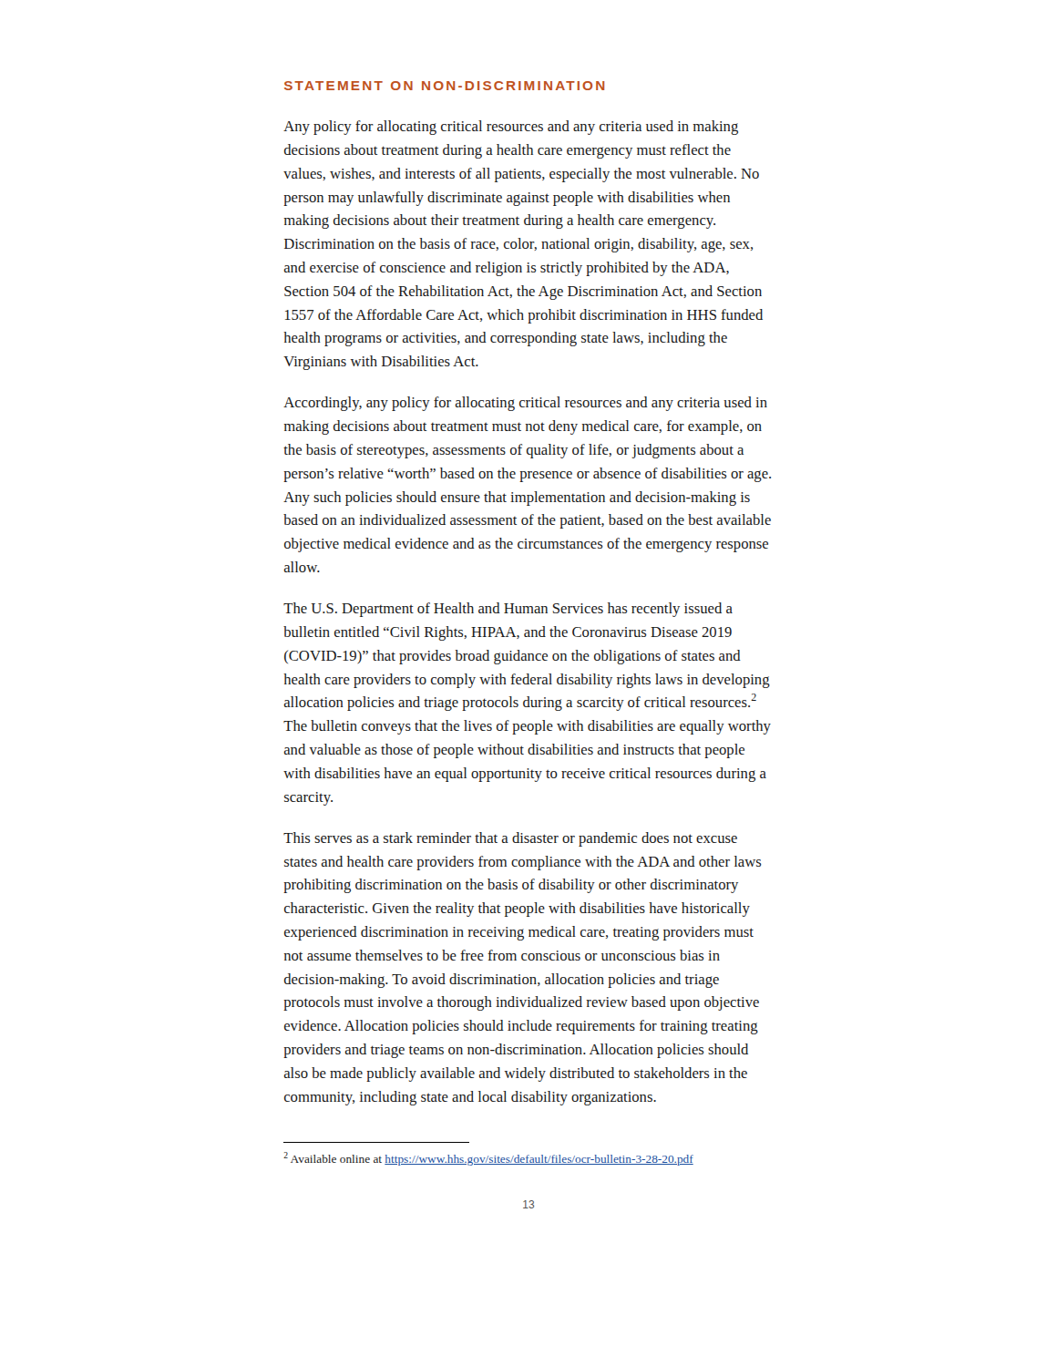Statement on Non-Discrimination
Any policy for allocating critical resources and any criteria used in making decisions about treatment during a health care emergency must reflect the values, wishes, and interests of all patients, especially the most vulnerable. No person may unlawfully discriminate against people with disabilities when making decisions about their treatment during a health care emergency. Discrimination on the basis of race, color, national origin, disability, age, sex, and exercise of conscience and religion is strictly prohibited by the ADA, Section 504 of the Rehabilitation Act, the Age Discrimination Act, and Section 1557 of the Affordable Care Act, which prohibit discrimination in HHS funded health programs or activities, and corresponding state laws, including the Virginians with Disabilities Act.
Accordingly, any policy for allocating critical resources and any criteria used in making decisions about treatment must not deny medical care, for example, on the basis of stereotypes, assessments of quality of life, or judgments about a person’s relative “worth” based on the presence or absence of disabilities or age. Any such policies should ensure that implementation and decision-making is based on an individualized assessment of the patient, based on the best available objective medical evidence and as the circumstances of the emergency response allow.
The U.S. Department of Health and Human Services has recently issued a bulletin entitled “Civil Rights, HIPAA, and the Coronavirus Disease 2019 (COVID-19)” that provides broad guidance on the obligations of states and health care providers to comply with federal disability rights laws in developing allocation policies and triage protocols during a scarcity of critical resources.2 The bulletin conveys that the lives of people with disabilities are equally worthy and valuable as those of people without disabilities and instructs that people with disabilities have an equal opportunity to receive critical resources during a scarcity.
This serves as a stark reminder that a disaster or pandemic does not excuse states and health care providers from compliance with the ADA and other laws prohibiting discrimination on the basis of disability or other discriminatory characteristic. Given the reality that people with disabilities have historically experienced discrimination in receiving medical care, treating providers must not assume themselves to be free from conscious or unconscious bias in decision-making. To avoid discrimination, allocation policies and triage protocols must involve a thorough individualized review based upon objective evidence. Allocation policies should include requirements for training treating providers and triage teams on non-discrimination. Allocation policies should also be made publicly available and widely distributed to stakeholders in the community, including state and local disability organizations.
2 Available online at https://www.hhs.gov/sites/default/files/ocr-bulletin-3-28-20.pdf
13